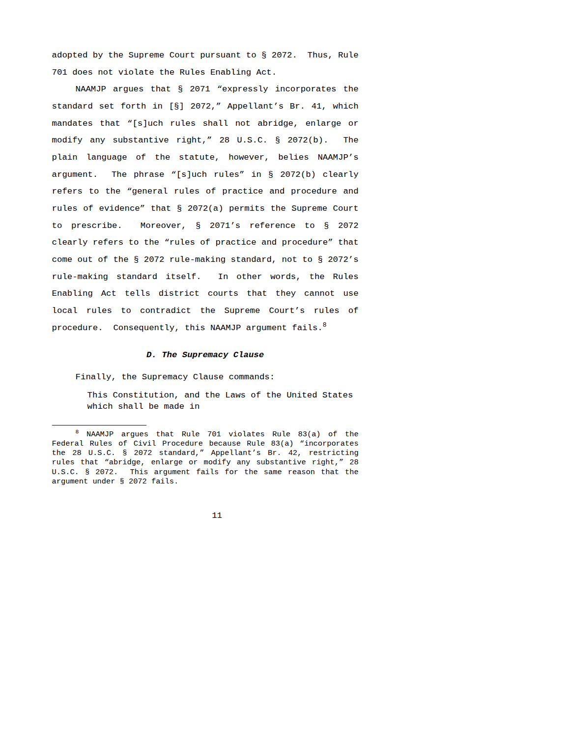adopted by the Supreme Court pursuant to § 2072. Thus, Rule 701 does not violate the Rules Enabling Act.
NAAMJP argues that § 2071 “expressly incorporates the standard set forth in [§] 2072,” Appellant’s Br. 41, which mandates that “[s]uch rules shall not abridge, enlarge or modify any substantive right,” 28 U.S.C. § 2072(b). The plain language of the statute, however, belies NAAMJP’s argument. The phrase “[s]uch rules” in § 2072(b) clearly refers to the “general rules of practice and procedure and rules of evidence” that § 2072(a) permits the Supreme Court to prescribe. Moreover, § 2071’s reference to § 2072 clearly refers to the “rules of practice and procedure” that come out of the § 2072 rule-making standard, not to § 2072’s rule-making standard itself. In other words, the Rules Enabling Act tells district courts that they cannot use local rules to contradict the Supreme Court’s rules of procedure. Consequently, this NAAMJP argument fails.8
D. The Supremacy Clause
Finally, the Supremacy Clause commands:
This Constitution, and the Laws of the United States which shall be made in
8 NAAMJP argues that Rule 701 violates Rule 83(a) of the Federal Rules of Civil Procedure because Rule 83(a) “incorporates the 28 U.S.C. § 2072 standard,” Appellant’s Br. 42, restricting rules that “abridge, enlarge or modify any substantive right,” 28 U.S.C. § 2072. This argument fails for the same reason that the argument under § 2072 fails.
11